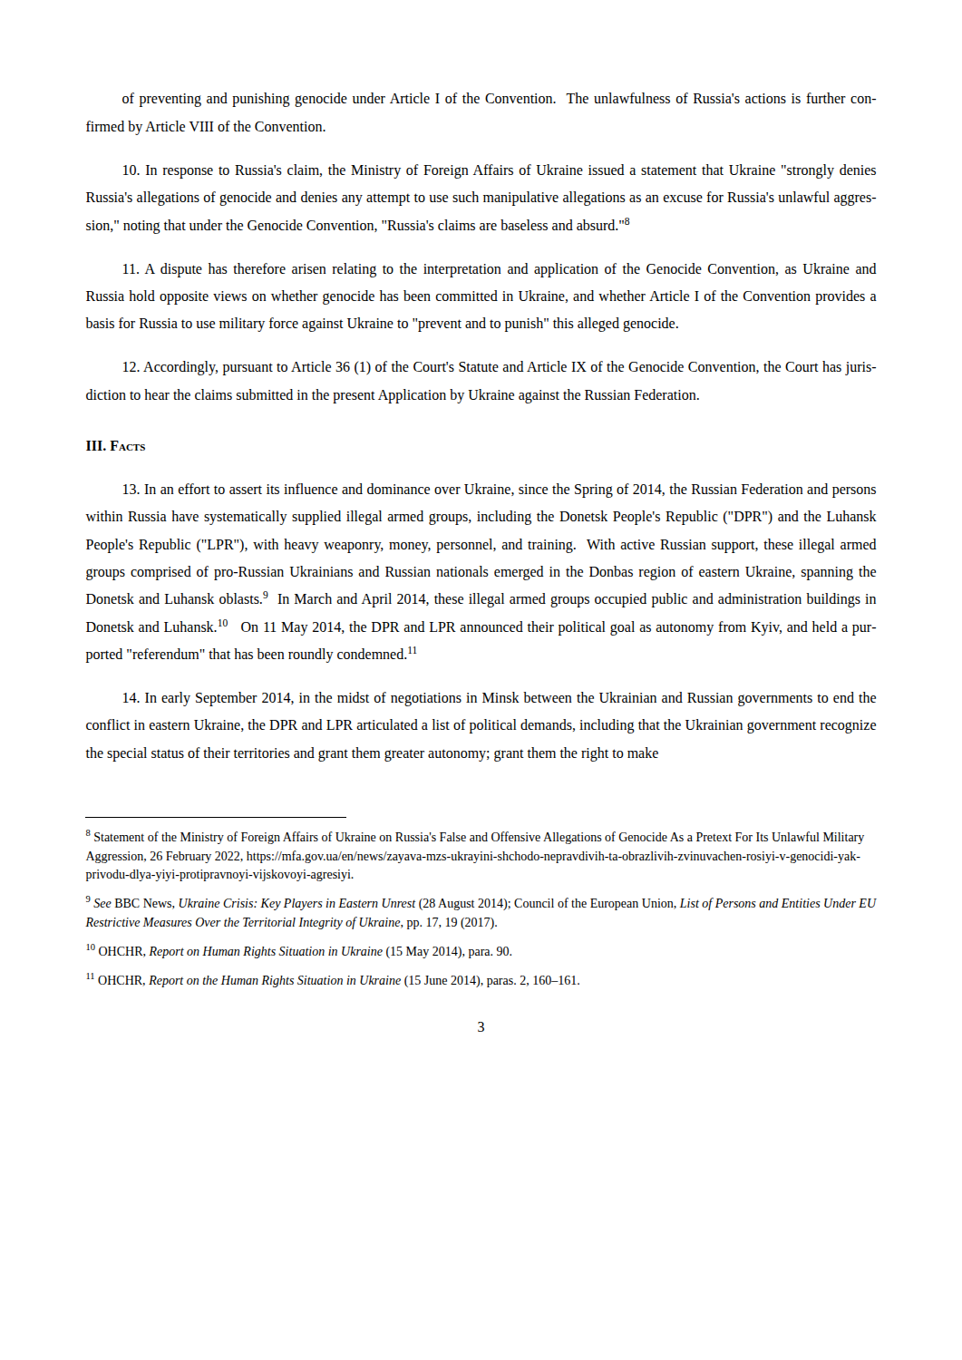of preventing and punishing genocide under Article I of the Convention. The unlawfulness of Russia's actions is further confirmed by Article VIII of the Convention.
10. In response to Russia's claim, the Ministry of Foreign Affairs of Ukraine issued a statement that Ukraine "strongly denies Russia's allegations of genocide and denies any attempt to use such manipulative allegations as an excuse for Russia's unlawful aggression," noting that under the Genocide Convention, "Russia's claims are baseless and absurd."8
11. A dispute has therefore arisen relating to the interpretation and application of the Genocide Convention, as Ukraine and Russia hold opposite views on whether genocide has been committed in Ukraine, and whether Article I of the Convention provides a basis for Russia to use military force against Ukraine to "prevent and to punish" this alleged genocide.
12. Accordingly, pursuant to Article 36 (1) of the Court's Statute and Article IX of the Genocide Convention, the Court has jurisdiction to hear the claims submitted in the present Application by Ukraine against the Russian Federation.
III. Facts
13. In an effort to assert its influence and dominance over Ukraine, since the Spring of 2014, the Russian Federation and persons within Russia have systematically supplied illegal armed groups, including the Donetsk People's Republic ("DPR") and the Luhansk People's Republic ("LPR"), with heavy weaponry, money, personnel, and training. With active Russian support, these illegal armed groups comprised of pro-Russian Ukrainians and Russian nationals emerged in the Donbas region of eastern Ukraine, spanning the Donetsk and Luhansk oblasts.9 In March and April 2014, these illegal armed groups occupied public and administration buildings in Donetsk and Luhansk.10 On 11 May 2014, the DPR and LPR announced their political goal as autonomy from Kyiv, and held a purported "referendum" that has been roundly condemned.11
14. In early September 2014, in the midst of negotiations in Minsk between the Ukrainian and Russian governments to end the conflict in eastern Ukraine, the DPR and LPR articulated a list of political demands, including that the Ukrainian government recognize the special status of their territories and grant them greater autonomy; grant them the right to make
8 Statement of the Ministry of Foreign Affairs of Ukraine on Russia's False and Offensive Allegations of Genocide As a Pretext For Its Unlawful Military Aggression, 26 February 2022, https://mfa.gov.ua/en/news/zayava-mzs-ukrayini-shchodo-nepravdivih-ta-obrazlivih-zvinuvachen-rosiyi-v-genocidi-yak-privodu-dlya-yiyi-protipravnoyi-vijskovoyi-agresiyi.
9 See BBC News, Ukraine Crisis: Key Players in Eastern Unrest (28 August 2014); Council of the European Union, List of Persons and Entities Under EU Restrictive Measures Over the Territorial Integrity of Ukraine, pp. 17, 19 (2017).
10 OHCHR, Report on Human Rights Situation in Ukraine (15 May 2014), para. 90.
11 OHCHR, Report on the Human Rights Situation in Ukraine (15 June 2014), paras. 2, 160–161.
3